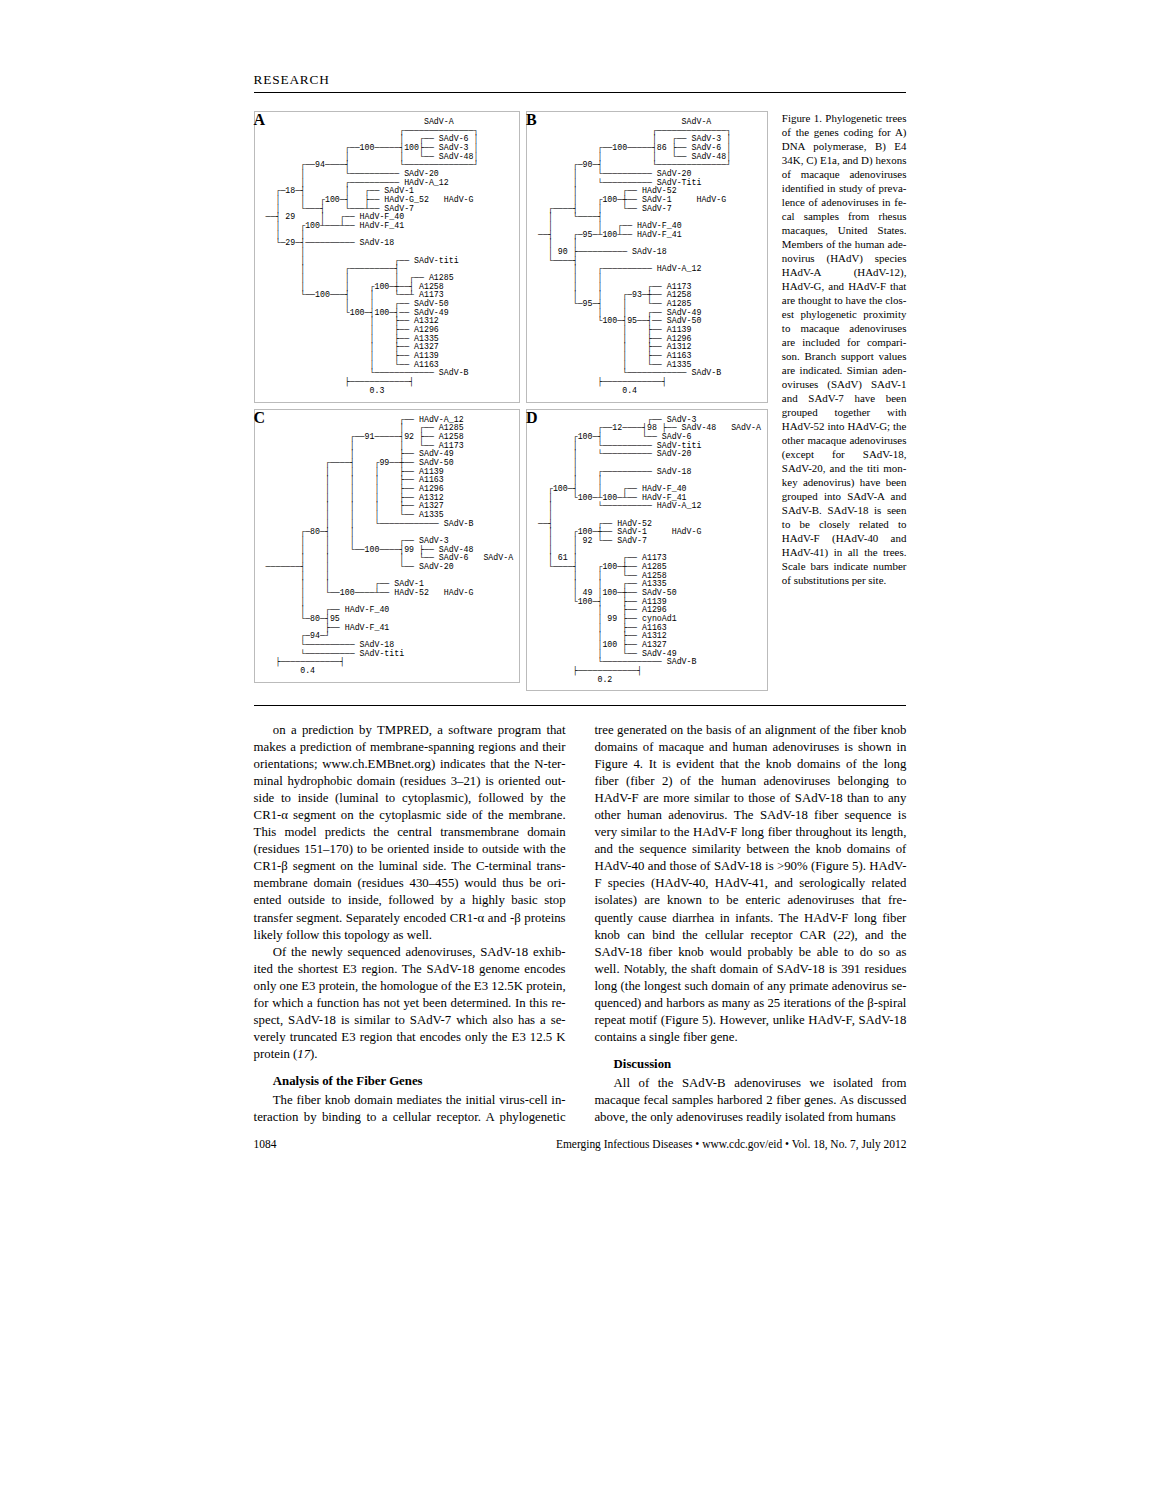RESEARCH
A
SAdV-A ┌──────────────┐ │ ┌── SAdV-6 │ ┌──100─────┤100├── SAdV-3 │ │ │ └── SAdV-48│ ┌──94────┤ └──────────────┘ │ └────────── SAdV-20 │ ┌────────── HAdV-A_12 ┌─18─┤ │ ┌── SAdV-1 │ │ ┌100─┤ ├── HAdV-G_52 HAdV-G │ └───┤ └───┴── SAdV-7 ──┤ 29 │ ┌── HAdV-F_40 │ ┌100┴───┴── HAdV-F_41 │ │ └─29─┤────────── SAdV-18 │ │ ┌── SAdV-titi │ ┌─────────┤ │ │ │ ┌── A1285 │ │ ┌100─┼──┤ A1258 └──100───┤ │ └──┴ A1173 │ │ ┌── SAdV-50 └100─┤100─┤── SAdV-49 │ ├── A1312 │ ├── A1296 │ ├── A1335 │ ├── A1327 │ ├── A1139 │ └── A1163 └──────────── SAdV-B ├────────────┤ 0.3
B
SAdV-A ┌──────────────┐ │ ┌── SAdV-3 │ ┌──100─────┤86 ├── SAdV-6 │ │ │ └── SAdV-48│ ┌─90─┤ └──────────────┘ │ └────────── SAdV-20 │ └────────── SAdV-Titi │ ┌── HAdV-52 │ ┌100─┼── SAdV-1 HAdV-G ┌────┤ │ └── SAdV-7 │ └────┤ │ │ ┌── HAdV-F_40 ──┤ ┌─95─┴100┴── HAdV-F_41 │ │ │ 90 ├────────── SAdV-18 └────┤ │ ┌────────── HAdV-A_12 │ │ │ │ ┌── A1173 │ │ ┌─93─┼── A1258 └─95─┤ │ └── A1285 │ │ ┌── SAdV-49 └100─┤95──┤── SAdV-50 │ ├── A1139 │ ├── A1296 │ ├── A1312 │ ├── A1163 │ └── A1335 └──────────── SAdV-B ├────────────┤ 0.4
C
┌── HAdV-A_12 │ ┌── A1285 ┌──91─────┤92 ├── A1258 │ │ └── A1173 │ ├── SAdV-49 ┌────┤ ┌99──┼── SAdV-50 │ │ │ ├── A1139 │ │ │ ├── A1163 │ │ │ ├── A1296 │ │ │ ├── A1312 │ │ │ ├── A1327 │ │ │ └── A1335 │ │ └──────────── SAdV-B ┌─80─┤ │ │ │ │ ┌── SAdV-3 │ │ └──100────┤99 ├── SAdV-48 │ │ │ └── SAdV-6 SAdV-A ───────┤ │ └── SAdV-20 │ │ │ │ ┌── SAdV-1 │ └──100────┴── HAdV-52 HAdV-G │ │ ┌── HAdV-F_40 └─80─┤95 ├── HAdV-F_41 ┌─94─┘ └────────── SAdV-18 └────────── SAdV-titi ├────────────┤ 0.4
D
┌── SAdV-3 ┌──12────┤98 ├── SAdV-48 SAdV-A ┌100─┤ └── SAdV-6 │ └────────── SAdV-titi │ └────────── SAdV-20 │ │ ┌────────── SAdV-18 │ │ ┌100─┤ │ ┌── HAdV-F_40 │ └100─┴100─┴── HAdV-F_41 │ └────────── HAdV-A_12 │ ──┤ ┌── HAdV-52 │ ┌100─┼── SAdV-1 HAdV-G │ │ 92 └── SAdV-7 │ │ │ 61 │ ┌── A1173 └────┤ ┌100─┼── A1285 │ │ └── A1258 │ │ ┌── A1335 │ 49 │100─┼── SAdV-50 └100─┤ ├── A1139 │ ├── A1296 │ 99 ├── cynoAd1 │ ├── A1163 │ ├── A1312 │100 ├── A1327 │ └── SAdV-49 └──────────── SAdV-B ├────────────┤ 0.2
Figure 1. Phylogenetic trees of the genes coding for A) DNA polymerase, B) E4 34K, C) E1a, and D) hexons of macaque adenoviruses identified in study of prevalence of adenoviruses in fecal samples from rhesus macaques, United States. Members of the human adenovirus (HAdV) species HAdV-A (HAdV-12), HAdV-G, and HAdV-F that are thought to have the closest phylogenetic proximity to macaque adenoviruses are included for comparison. Branch support values are indicated. Simian adenoviruses (SAdV) SAdV-1 and SAdV-7 have been grouped together with HAdV-52 into HAdV-G; the other macaque adenoviruses (except for SAdV-18, SAdV-20, and the titi monkey adenovirus) have been grouped into SAdV-A and SAdV-B. SAdV-18 is seen to be closely related to HAdV-F (HAdV-40 and HAdV-41) in all the trees. Scale bars indicate number of substitutions per site.
on a prediction by TMPRED, a software program that makes a prediction of membrane-spanning regions and their orientations; www.ch.EMBnet.org) indicates that the N-terminal hydrophobic domain (residues 3–21) is oriented outside to inside (luminal to cytoplasmic), followed by the CR1-α segment on the cytoplasmic side of the membrane. This model predicts the central transmembrane domain (residues 151–170) to be oriented inside to outside with the CR1-β segment on the luminal side. The C-terminal transmembrane domain (residues 430–455) would thus be oriented outside to inside, followed by a highly basic stop transfer segment. Separately encoded CR1-α and -β proteins likely follow this topology as well.
Of the newly sequenced adenoviruses, SAdV-18 exhibited the shortest E3 region. The SAdV-18 genome encodes only one E3 protein, the homologue of the E3 12.5K protein, for which a function has not yet been determined. In this respect, SAdV-18 is similar to SAdV-7 which also has a severely truncated E3 region that encodes only the E3 12.5 K protein (17).
Analysis of the Fiber Genes
The fiber knob domain mediates the initial virus-cell interaction by binding to a cellular receptor. A phylogenetic tree generated on the basis of an alignment of the fiber knob domains of macaque and human adenoviruses is shown in Figure 4. It is evident that the knob domains of the long fiber (fiber 2) of the human adenoviruses belonging to HAdV-F are more similar to those of SAdV-18 than to any other human adenovirus. The SAdV-18 fiber sequence is very similar to the HAdV-F long fiber throughout its length, and the sequence similarity between the knob domains of HAdV-40 and those of SAdV-18 is >90% (Figure 5). HAdV-F species (HAdV-40, HAdV-41, and serologically related isolates) are known to be enteric adenoviruses that frequently cause diarrhea in infants. The HAdV-F long fiber knob can bind the cellular receptor CAR (22), and the SAdV-18 fiber knob would probably be able to do so as well. Notably, the shaft domain of SAdV-18 is 391 residues long (the longest such domain of any primate adenovirus sequenced) and harbors as many as 25 iterations of the β-spiral repeat motif (Figure 5). However, unlike HAdV-F, SAdV-18 contains a single fiber gene.
Discussion
All of the SAdV-B adenoviruses we isolated from macaque fecal samples harbored 2 fiber genes. As discussed above, the only adenoviruses readily isolated from humans
1084
Emerging Infectious Diseases • www.cdc.gov/eid • Vol. 18, No. 7, July 2012